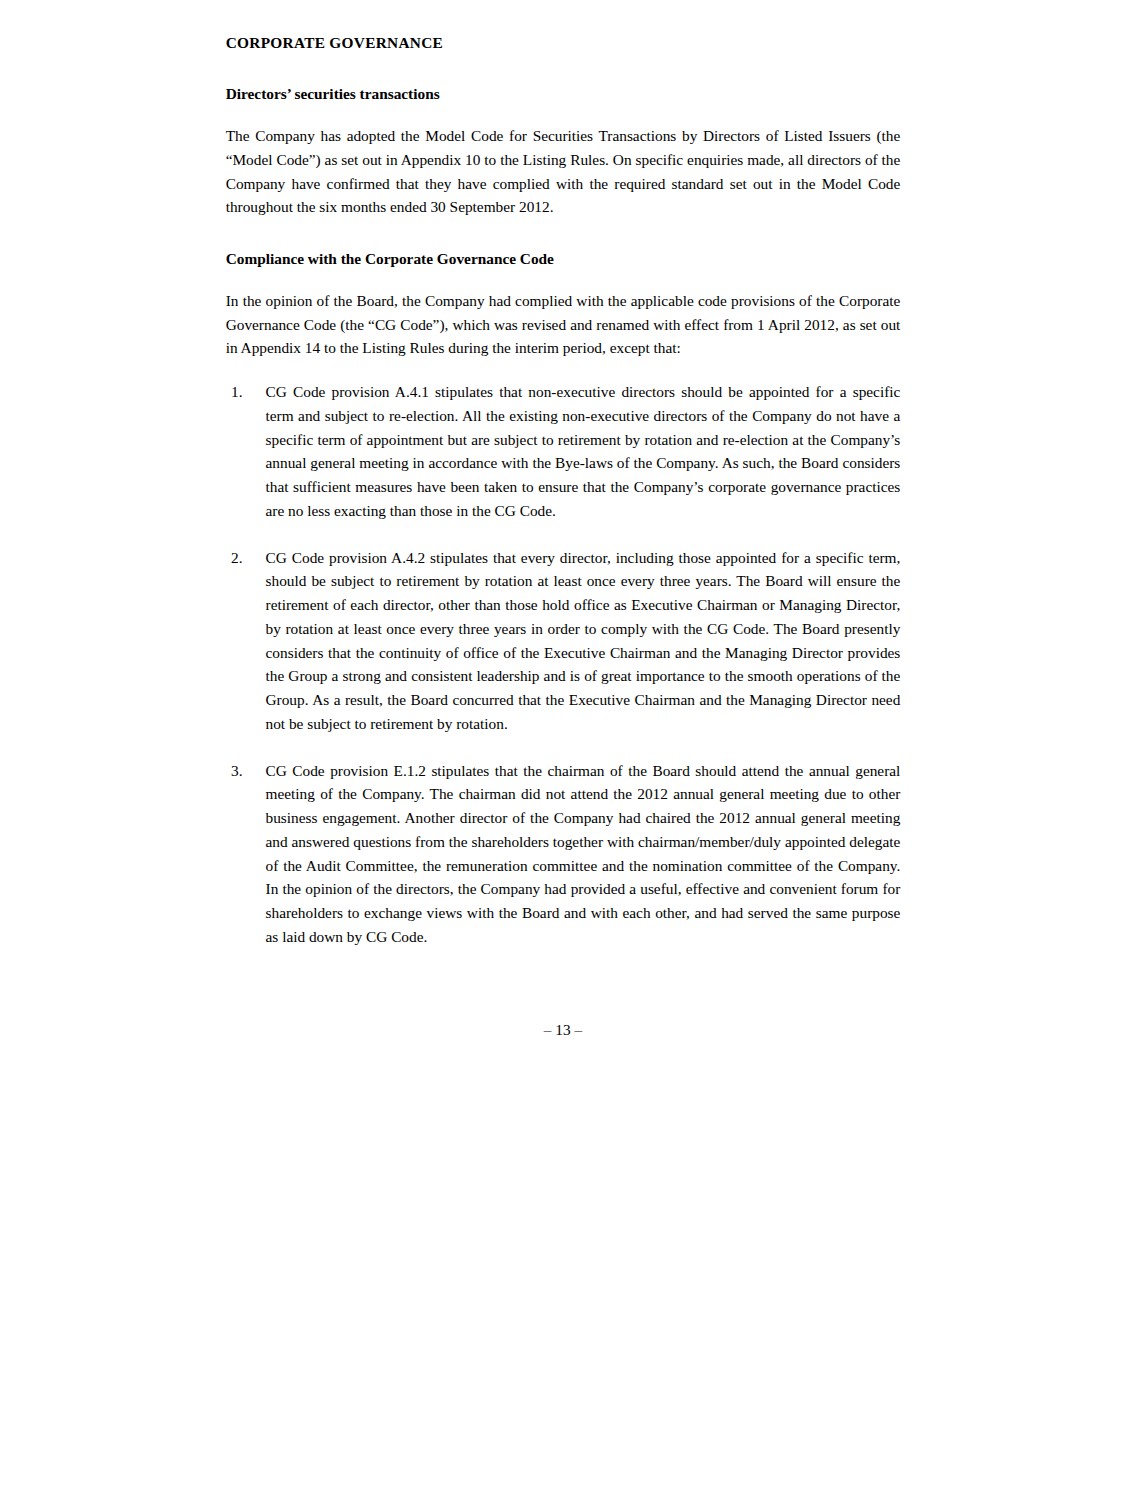CORPORATE GOVERNANCE
Directors’ securities transactions
The Company has adopted the Model Code for Securities Transactions by Directors of Listed Issuers (the “Model Code”) as set out in Appendix 10 to the Listing Rules. On specific enquiries made, all directors of the Company have confirmed that they have complied with the required standard set out in the Model Code throughout the six months ended 30 September 2012.
Compliance with the Corporate Governance Code
In the opinion of the Board, the Company had complied with the applicable code provisions of the Corporate Governance Code (the “CG Code”), which was revised and renamed with effect from 1 April 2012, as set out in Appendix 14 to the Listing Rules during the interim period, except that:
CG Code provision A.4.1 stipulates that non-executive directors should be appointed for a specific term and subject to re-election. All the existing non-executive directors of the Company do not have a specific term of appointment but are subject to retirement by rotation and re-election at the Company’s annual general meeting in accordance with the Bye-laws of the Company. As such, the Board considers that sufficient measures have been taken to ensure that the Company’s corporate governance practices are no less exacting than those in the CG Code.
CG Code provision A.4.2 stipulates that every director, including those appointed for a specific term, should be subject to retirement by rotation at least once every three years. The Board will ensure the retirement of each director, other than those hold office as Executive Chairman or Managing Director, by rotation at least once every three years in order to comply with the CG Code. The Board presently considers that the continuity of office of the Executive Chairman and the Managing Director provides the Group a strong and consistent leadership and is of great importance to the smooth operations of the Group. As a result, the Board concurred that the Executive Chairman and the Managing Director need not be subject to retirement by rotation.
CG Code provision E.1.2 stipulates that the chairman of the Board should attend the annual general meeting of the Company. The chairman did not attend the 2012 annual general meeting due to other business engagement. Another director of the Company had chaired the 2012 annual general meeting and answered questions from the shareholders together with chairman/member/duly appointed delegate of the Audit Committee, the remuneration committee and the nomination committee of the Company. In the opinion of the directors, the Company had provided a useful, effective and convenient forum for shareholders to exchange views with the Board and with each other, and had served the same purpose as laid down by CG Code.
– 13 –